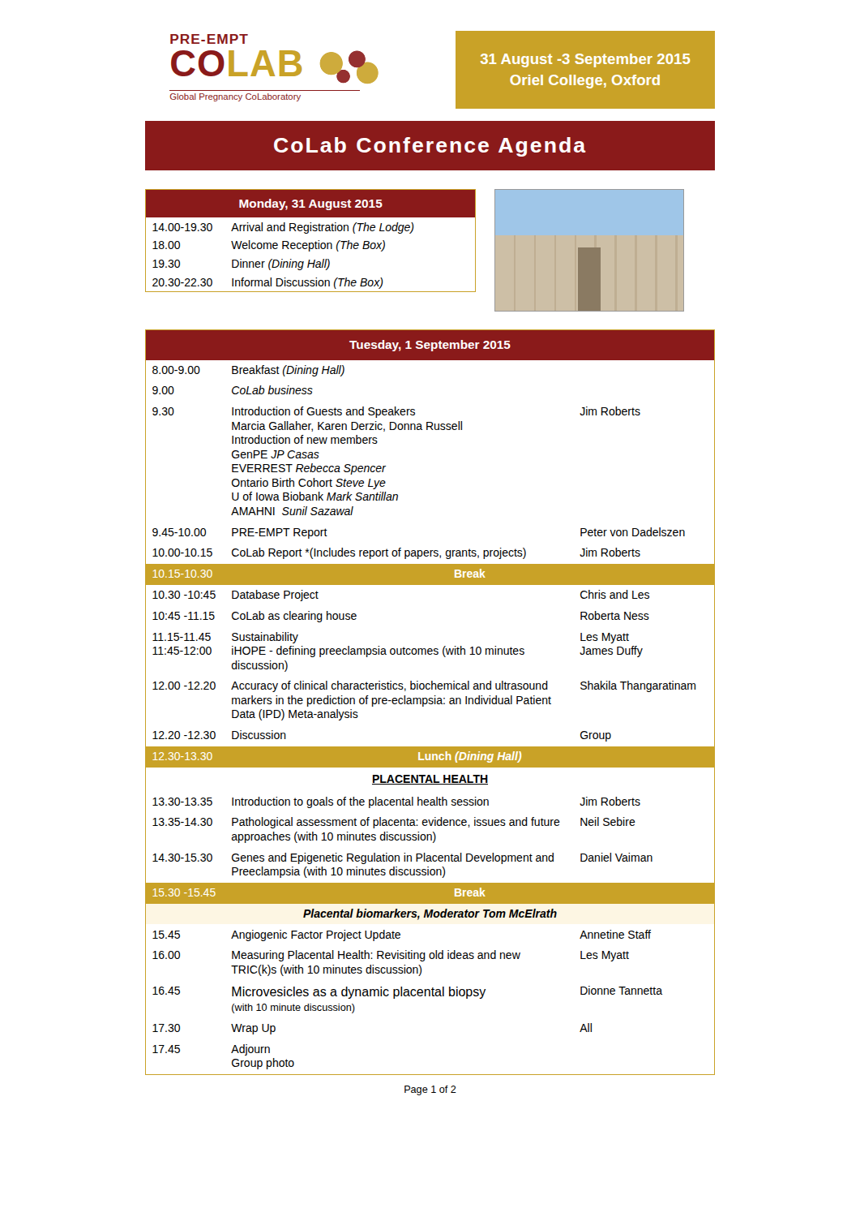PRE-EMPT
COLAB
Global Pregnancy CoLaboratory
31 August -3 September 2015
Oriel College, Oxford
CoLab Conference Agenda
| Monday, 31 August 2015 |
| --- |
| 14.00-19.30 | Arrival and Registration (The Lodge) |
| 18.00 | Welcome Reception (The Box) |
| 19.30 | Dinner (Dining Hall) |
| 20.30-22.30 | Informal Discussion (The Box) |
| Tuesday, 1 September 2015 |
| --- |
| 8.00-9.00 | Breakfast (Dining Hall) | |
| 9.00 | CoLab business | |
| 9.30 | Introduction of Guests and Speakers Marcia Gallaher, Karen Derzic, Donna Russell Introduction of new members GenPE JP Casas EVERREST Rebecca Spencer Ontario Birth Cohort Steve Lye U of Iowa Biobank Mark Santillan AMAHNI Sunil Sazawal | Jim Roberts |
| 9.45-10.00 | PRE-EMPT Report | Peter von Dadelszen |
| 10.00-10.15 | CoLab Report *(Includes report of papers, grants, projects) | Jim Roberts |
| 10.15-10.30 | Break |
| 10.30 -10:45 | Database Project | Chris and Les |
| 10:45 -11.15 | CoLab as clearing house | Roberta Ness |
| 11.15-11.45 11:45-12:00 | Sustainability iHOPE - defining preeclampsia outcomes (with 10 minutes discussion) | Les Myatt James Duffy |
| 12.00 -12.20 | Accuracy of clinical characteristics, biochemical and ultrasound markers in the prediction of pre-eclampsia: an Individual Patient Data (IPD) Meta-analysis | Shakila Thangaratinam |
| 12.20 -12.30 | Discussion | Group |
| 12.30-13.30 | Lunch (Dining Hall) |
| PLACENTAL HEALTH |
| 13.30-13.35 | Introduction to goals of the placental health session | Jim Roberts |
| 13.35-14.30 | Pathological assessment of placenta: evidence, issues and future approaches (with 10 minutes discussion) | Neil Sebire |
| 14.30-15.30 | Genes and Epigenetic Regulation in Placental Development and Preeclampsia (with 10 minutes discussion) | Daniel Vaiman |
| 15.30 -15.45 | Break |
| Placental biomarkers, Moderator Tom McElrath |
| 15.45 | Angiogenic Factor Project Update | Annetine Staff |
| 16.00 | Measuring Placental Health: Revisiting old ideas and new TRIC(k)s (with 10 minutes discussion) | Les Myatt |
| 16.45 | Microvesicles as a dynamic placental biopsy (with 10 minute discussion) | Dionne Tannetta |
| 17.30 | Wrap Up | All |
| 17.45 | Adjourn Group photo | |
Page 1 of 2